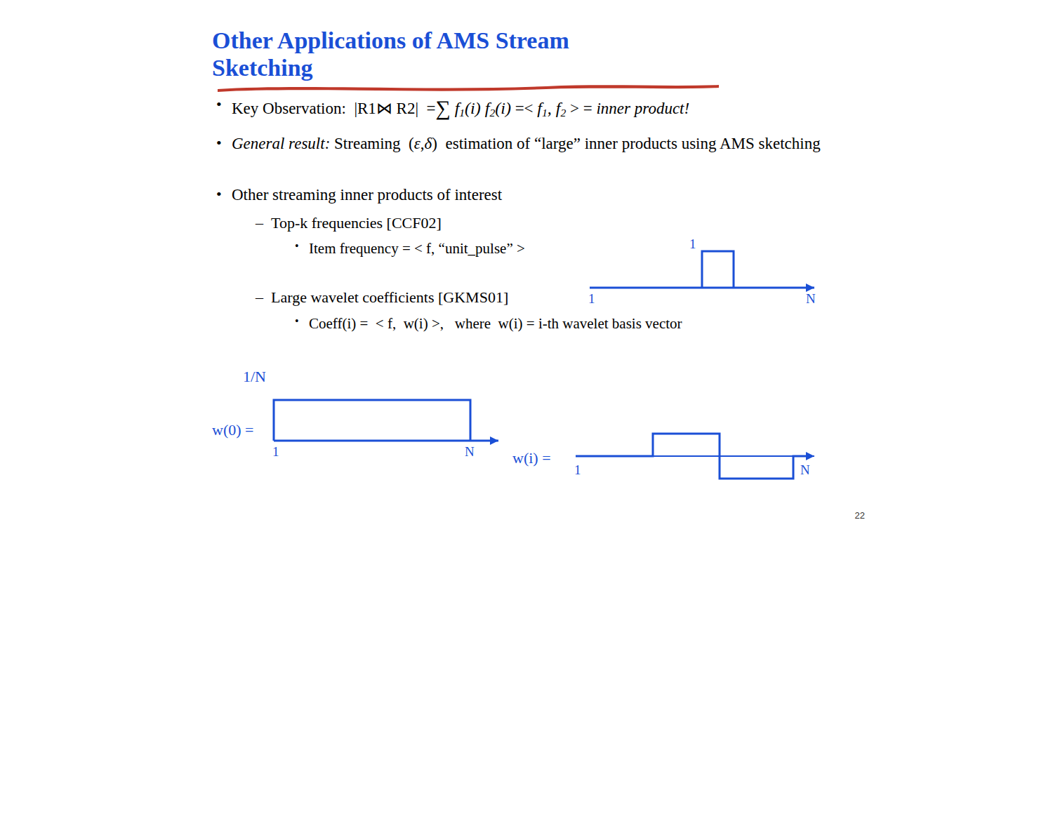Other Applications of AMS Stream Sketching
Key Observation: |R1⋈ R2| =∑ f1(i) f2(i) =< f1, f2 > = inner product!
General result: Streaming (ε,δ) estimation of “large” inner products using AMS sketching
Other streaming inner products of interest
Top-k frequencies [CCF02]
Item frequency = < f, “unit_pulse” >
Large wavelet coefficients [GKMS01]
Coeff(i) = < f, w(i) >, where w(i) = i-th wavelet basis vector
1 1 N
w(0) =
1 N
1/N
w(i) =
1 N
22